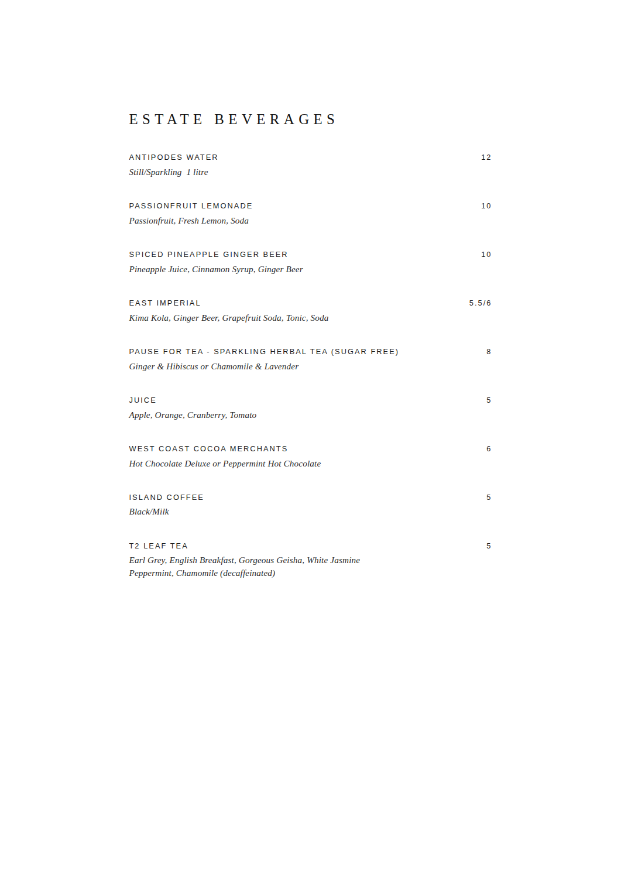Estate Beverages
Antipodes Water 12
Still/Sparkling 1 litre
Passionfruit Lemonade 10
Passionfruit, Fresh Lemon, Soda
Spiced Pineapple Ginger Beer 10
Pineapple Juice, Cinnamon Syrup, Ginger Beer
East Imperial 5.5/6
Kima Kola, Ginger Beer, Grapefruit Soda, Tonic, Soda
Pause for Tea - Sparkling Herbal Tea (Sugar Free) 8
Ginger & Hibiscus or Chamomile & Lavender
Juice 5
Apple, Orange, Cranberry, Tomato
West Coast Cocoa Merchants 6
Hot Chocolate Deluxe or Peppermint Hot Chocolate
Island Coffee 5
Black/Milk
T2 Leaf Tea 5
Earl Grey, English Breakfast, Gorgeous Geisha, White Jasmine
Peppermint, Chamomile (decaffeinated)